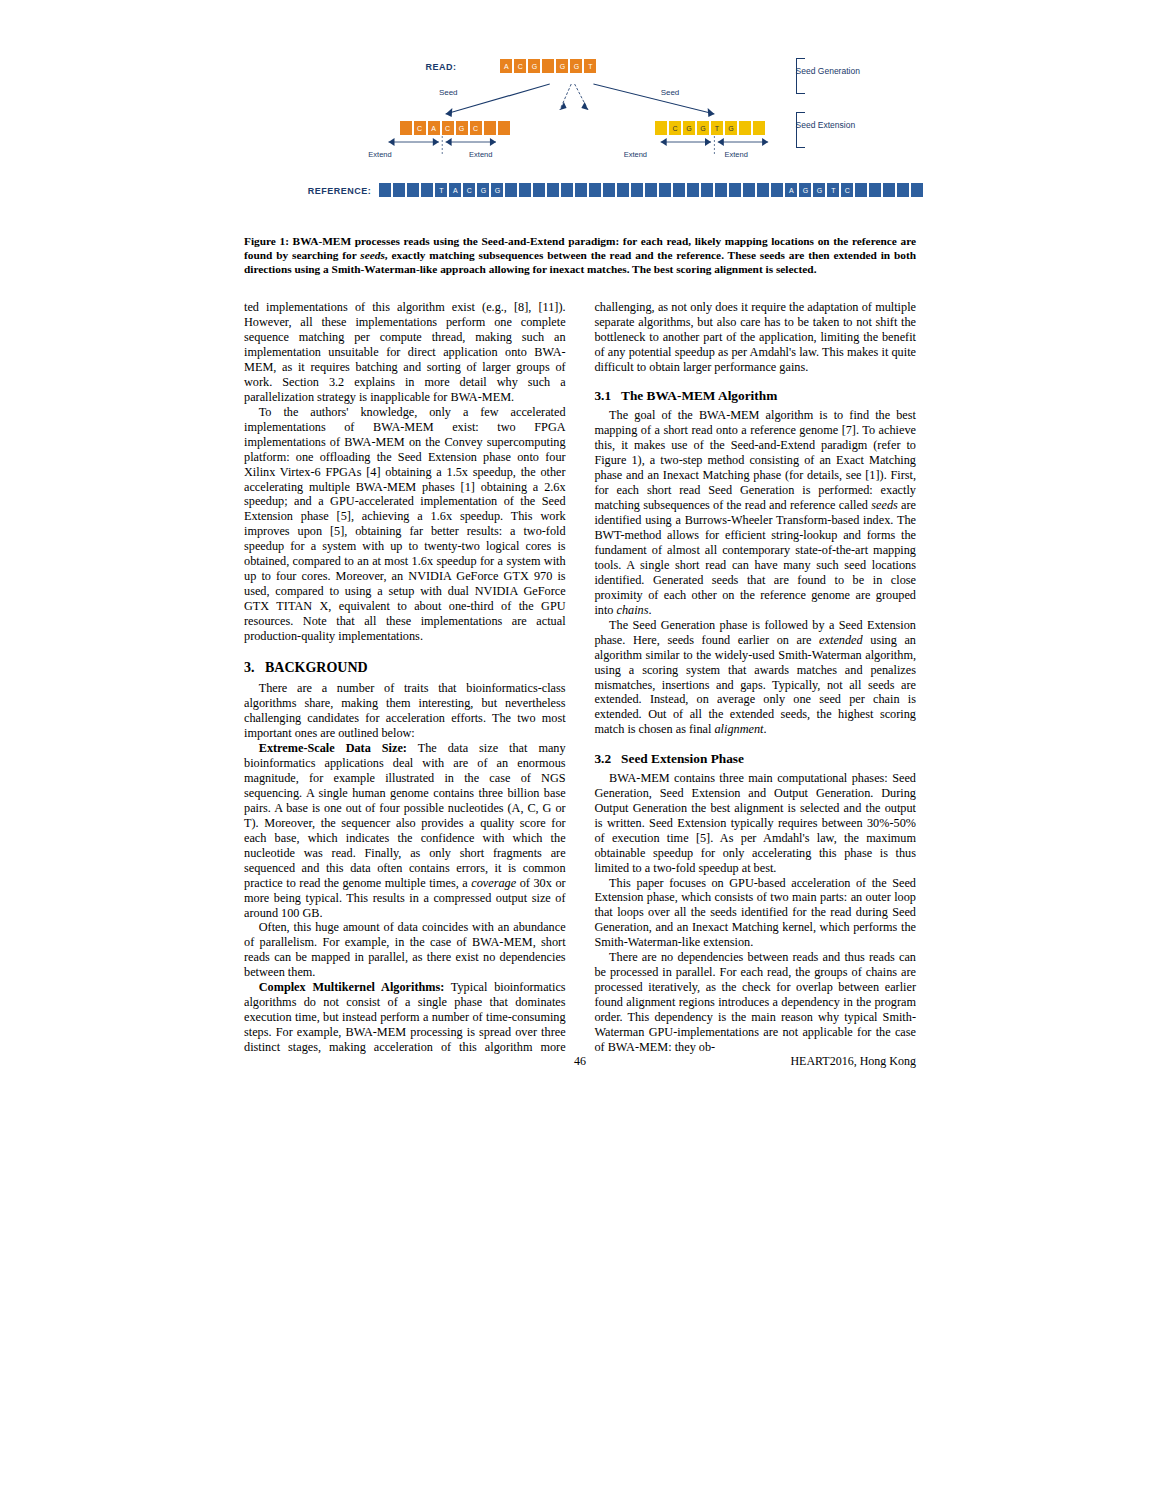READ:
A
C
G
G
G
T
Seed
Seed
C
A
C
G
C
C
G
G
T
G
Extend
Extend
Extend
Extend
REFERENCE:
T
A
C
G
G
A
G
G
T
C
Seed Generation
Seed Extension
Figure 1: BWA-MEM processes reads using the Seed-and-Extend paradigm: for each read, likely mapping locations on the reference are found by searching for seeds, exactly matching subsequences between the read and the reference. These seeds are then extended in both directions using a Smith-Waterman-like approach allowing for inexact matches. The best scoring alignment is selected.
ted implementations of this algorithm exist (e.g., [8], [11]). However, all these implementations perform one complete sequence matching per compute thread, making such an implementation unsuitable for direct application onto BWA-MEM, as it requires batching and sorting of larger groups of work. Section 3.2 explains in more detail why such a parallelization strategy is inapplicable for BWA-MEM.
To the authors' knowledge, only a few accelerated implementations of BWA-MEM exist: two FPGA implementations of BWA-MEM on the Convey supercomputing platform: one offloading the Seed Extension phase onto four Xilinx Virtex-6 FPGAs [4] obtaining a 1.5x speedup, the other accelerating multiple BWA-MEM phases [1] obtaining a 2.6x speedup; and a GPU-accelerated implementation of the Seed Extension phase [5], achieving a 1.6x speedup. This work improves upon [5], obtaining far better results: a two-fold speedup for a system with up to twenty-two logical cores is obtained, compared to an at most 1.6x speedup for a system with up to four cores. Moreover, an NVIDIA GeForce GTX 970 is used, compared to using a setup with dual NVIDIA GeForce GTX TITAN X, equivalent to about one-third of the GPU resources. Note that all these implementations are actual production-quality implementations.
3. BACKGROUND
There are a number of traits that bioinformatics-class algorithms share, making them interesting, but nevertheless challenging candidates for acceleration efforts. The two most important ones are outlined below:
Extreme-Scale Data Size: The data size that many bioinformatics applications deal with are of an enormous magnitude, for example illustrated in the case of NGS sequencing. A single human genome contains three billion base pairs. A base is one out of four possible nucleotides (A, C, G or T). Moreover, the sequencer also provides a quality score for each base, which indicates the confidence with which the nucleotide was read. Finally, as only short fragments are sequenced and this data often contains errors, it is common practice to read the genome multiple times, a coverage of 30x or more being typical. This results in a compressed output size of around 100 GB.
Often, this huge amount of data coincides with an abundance of parallelism. For example, in the case of BWA-MEM, short reads can be mapped in parallel, as there exist no dependencies between them.
Complex Multikernel Algorithms: Typical bioinformatics algorithms do not consist of a single phase that dominates execution time, but instead perform a number of time-consuming steps. For example, BWA-MEM processing is spread over three distinct stages, making acceleration of this algorithm more challenging, as not only does it require the adaptation of multiple separate algorithms, but also care has to be taken to not shift the bottleneck to another part of the application, limiting the benefit of any potential speedup as per Amdahl's law. This makes it quite difficult to obtain larger performance gains.
3.1 The BWA-MEM Algorithm
The goal of the BWA-MEM algorithm is to find the best mapping of a short read onto a reference genome [7]. To achieve this, it makes use of the Seed-and-Extend paradigm (refer to Figure 1), a two-step method consisting of an Exact Matching phase and an Inexact Matching phase (for details, see [1]). First, for each short read Seed Generation is performed: exactly matching subsequences of the read and reference called seeds are identified using a Burrows-Wheeler Transform-based index. The BWT-method allows for efficient string-lookup and forms the fundament of almost all contemporary state-of-the-art mapping tools. A single short read can have many such seed locations identified. Generated seeds that are found to be in close proximity of each other on the reference genome are grouped into chains.
The Seed Generation phase is followed by a Seed Extension phase. Here, seeds found earlier on are extended using an algorithm similar to the widely-used Smith-Waterman algorithm, using a scoring system that awards matches and penalizes mismatches, insertions and gaps. Typically, not all seeds are extended. Instead, on average only one seed per chain is extended. Out of all the extended seeds, the highest scoring match is chosen as final alignment.
3.2 Seed Extension Phase
BWA-MEM contains three main computational phases: Seed Generation, Seed Extension and Output Generation. During Output Generation the best alignment is selected and the output is written. Seed Extension typically requires between 30%-50% of execution time [5]. As per Amdahl's law, the maximum obtainable speedup for only accelerating this phase is thus limited to a two-fold speedup at best.
This paper focuses on GPU-based acceleration of the Seed Extension phase, which consists of two main parts: an outer loop that loops over all the seeds identified for the read during Seed Generation, and an Inexact Matching kernel, which performs the Smith-Waterman-like extension.
There are no dependencies between reads and thus reads can be processed in parallel. For each read, the groups of chains are processed iteratively, as the check for overlap between earlier found alignment regions introduces a dependency in the program order. This dependency is the main reason why typical Smith-Waterman GPU-implementations are not applicable for the case of BWA-MEM: they ob-
46
HEART2016, Hong Kong